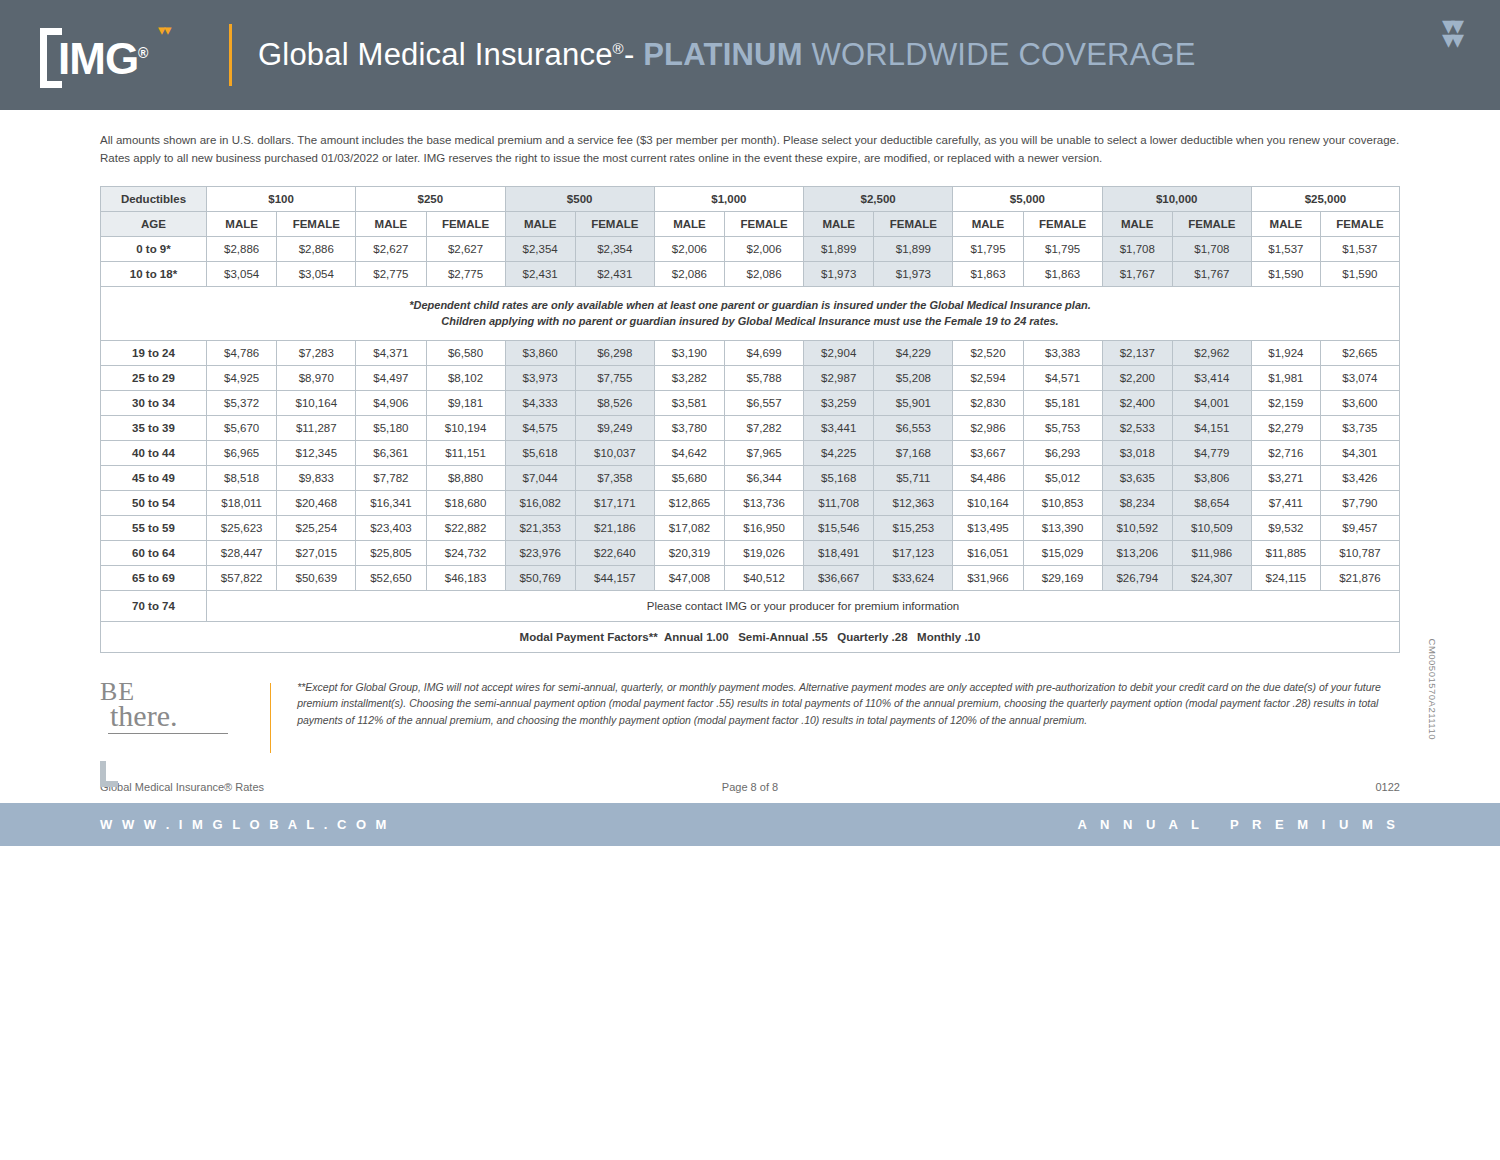▾▾ IMG®
Global Medical Insurance®- PLATINUM WORLDWIDE COVERAGE
▾▾
▾▾
All amounts shown are in U.S. dollars. The amount includes the base medical premium and a service fee ($3 per member per month). Please select your deductible carefully, as you will be unable to select a lower deductible when you renew your coverage. Rates apply to all new business purchased 01/03/2022 or later. IMG reserves the right to issue the most current rates online in the event these expire, are modified, or replaced with a newer version.
| Deductibles | $100 | $250 | $500 | $1,000 | $2,500 | $5,000 | $10,000 | $25,000 |
| --- | --- | --- | --- | --- | --- | --- | --- | --- |
| AGE | MALE | FEMALE | MALE | FEMALE | MALE | FEMALE | MALE | FEMALE | MALE | FEMALE | MALE | FEMALE | MALE | FEMALE | MALE | FEMALE |
| 0 to 9* | $2,886 | $2,886 | $2,627 | $2,627 | $2,354 | $2,354 | $2,006 | $2,006 | $1,899 | $1,899 | $1,795 | $1,795 | $1,708 | $1,708 | $1,537 | $1,537 |
| 10 to 18* | $3,054 | $3,054 | $2,775 | $2,775 | $2,431 | $2,431 | $2,086 | $2,086 | $1,973 | $1,973 | $1,863 | $1,863 | $1,767 | $1,767 | $1,590 | $1,590 |
| *Dependent child rates are only available when at least one parent or guardian is insured under the Global Medical Insurance plan. Children applying with no parent or guardian insured by Global Medical Insurance must use the Female 19 to 24 rates. |
| 19 to 24 | $4,786 | $7,283 | $4,371 | $6,580 | $3,860 | $6,298 | $3,190 | $4,699 | $2,904 | $4,229 | $2,520 | $3,383 | $2,137 | $2,962 | $1,924 | $2,665 |
| 25 to 29 | $4,925 | $8,970 | $4,497 | $8,102 | $3,973 | $7,755 | $3,282 | $5,788 | $2,987 | $5,208 | $2,594 | $4,571 | $2,200 | $3,414 | $1,981 | $3,074 |
| 30 to 34 | $5,372 | $10,164 | $4,906 | $9,181 | $4,333 | $8,526 | $3,581 | $6,557 | $3,259 | $5,901 | $2,830 | $5,181 | $2,400 | $4,001 | $2,159 | $3,600 |
| 35 to 39 | $5,670 | $11,287 | $5,180 | $10,194 | $4,575 | $9,249 | $3,780 | $7,282 | $3,441 | $6,553 | $2,986 | $5,753 | $2,533 | $4,151 | $2,279 | $3,735 |
| 40 to 44 | $6,965 | $12,345 | $6,361 | $11,151 | $5,618 | $10,037 | $4,642 | $7,965 | $4,225 | $7,168 | $3,667 | $6,293 | $3,018 | $4,779 | $2,716 | $4,301 |
| 45 to 49 | $8,518 | $9,833 | $7,782 | $8,880 | $7,044 | $7,358 | $5,680 | $6,344 | $5,168 | $5,711 | $4,486 | $5,012 | $3,635 | $3,806 | $3,271 | $3,426 |
| 50 to 54 | $18,011 | $20,468 | $16,341 | $18,680 | $16,082 | $17,171 | $12,865 | $13,736 | $11,708 | $12,363 | $10,164 | $10,853 | $8,234 | $8,654 | $7,411 | $7,790 |
| 55 to 59 | $25,623 | $25,254 | $23,403 | $22,882 | $21,353 | $21,186 | $17,082 | $16,950 | $15,546 | $15,253 | $13,495 | $13,390 | $10,592 | $10,509 | $9,532 | $9,457 |
| 60 to 64 | $28,447 | $27,015 | $25,805 | $24,732 | $23,976 | $22,640 | $20,319 | $19,026 | $18,491 | $17,123 | $16,051 | $15,029 | $13,206 | $11,986 | $11,885 | $10,787 |
| 65 to 69 | $57,822 | $50,639 | $52,650 | $46,183 | $50,769 | $44,157 | $47,008 | $40,512 | $36,667 | $33,624 | $31,966 | $29,169 | $26,794 | $24,307 | $24,115 | $21,876 |
| 70 to 74 | Please contact IMG or your producer for premium information |
| Modal Payment Factors** Annual 1.00 Semi-Annual .55 Quarterly .28 Monthly .10 |
CM00501570A211110
BE there.
**Except for Global Group, IMG will not accept wires for semi-annual, quarterly, or monthly payment modes. Alternative payment modes are only accepted with pre-authorization to debit your credit card on the due date(s) of your future premium installment(s). Choosing the semi-annual payment option (modal payment factor .55) results in total payments of 110% of the annual premium, choosing the quarterly payment option (modal payment factor .28) results in total payments of 112% of the annual premium, and choosing the monthly payment option (modal payment factor .10) results in total payments of 120% of the annual premium.
Global Medical Insurance® Rates
Page 8 of 8
0122
W W W . I M G L O B A L . C O M
A N N U A L P R E M I U M S